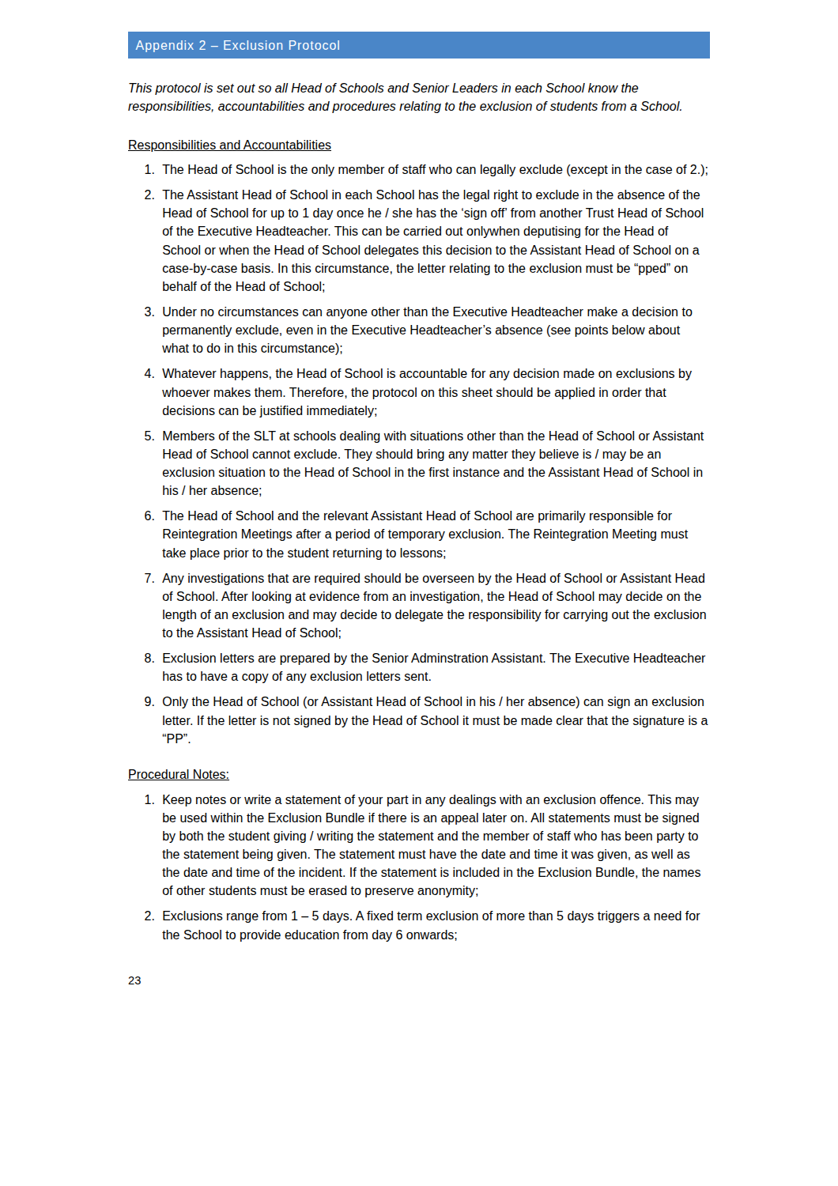Appendix 2 – Exclusion Protocol
This protocol is set out so all Head of Schools and Senior Leaders in each School know the responsibilities, accountabilities and procedures relating to the exclusion of students from a School.
Responsibilities and Accountabilities
The Head of School is the only member of staff who can legally exclude (except in the case of 2.);
The Assistant Head of School in each School has the legal right to exclude in the absence of the Head of School for up to 1 day once he / she has the ‘sign off’ from another Trust Head of School of the Executive Headteacher. This can be carried out onlywhen deputising for the Head of School or when the Head of School delegates this decision to the Assistant Head of School on a case-by-case basis. In this circumstance, the letter relating to the exclusion must be “pped” on behalf of the Head of School;
Under no circumstances can anyone other than the Executive Headteacher make a decision to permanently exclude, even in the Executive Headteacher’s absence (see points below about what to do in this circumstance);
Whatever happens, the Head of School is accountable for any decision made on exclusions by whoever makes them. Therefore, the protocol on this sheet should be applied in order that decisions can be justified immediately;
Members of the SLT at schools dealing with situations other than the Head of School or Assistant Head of School cannot exclude. They should bring any matter they believe is / may be an exclusion situation to the Head of School in the first instance and the Assistant Head of School in his / her absence;
The Head of School and the relevant Assistant Head of School are primarily responsible for Reintegration Meetings after a period of temporary exclusion. The Reintegration Meeting must take place prior to the student returning to lessons;
Any investigations that are required should be overseen by the Head of School or Assistant Head of School. After looking at evidence from an investigation, the Head of School may decide on the length of an exclusion and may decide to delegate the responsibility for carrying out the exclusion to the Assistant Head of School;
Exclusion letters are prepared by the Senior Adminstration Assistant. The Executive Headteacher has to have a copy of any exclusion letters sent.
Only the Head of School (or Assistant Head of School in his / her absence) can sign an exclusion letter. If the letter is not signed by the Head of School it must be made clear that the signature is a “PP”.
Procedural Notes:
Keep notes or write a statement of your part in any dealings with an exclusion offence. This may be used within the Exclusion Bundle if there is an appeal later on. All statements must be signed by both the student giving / writing the statement and the member of staff who has been party to the statement being given. The statement must have the date and time it was given, as well as the date and time of the incident. If the statement is included in the Exclusion Bundle, the names of other students must be erased to preserve anonymity;
Exclusions range from 1 – 5 days. A fixed term exclusion of more than 5 days triggers a need for the School to provide education from day 6 onwards;
23